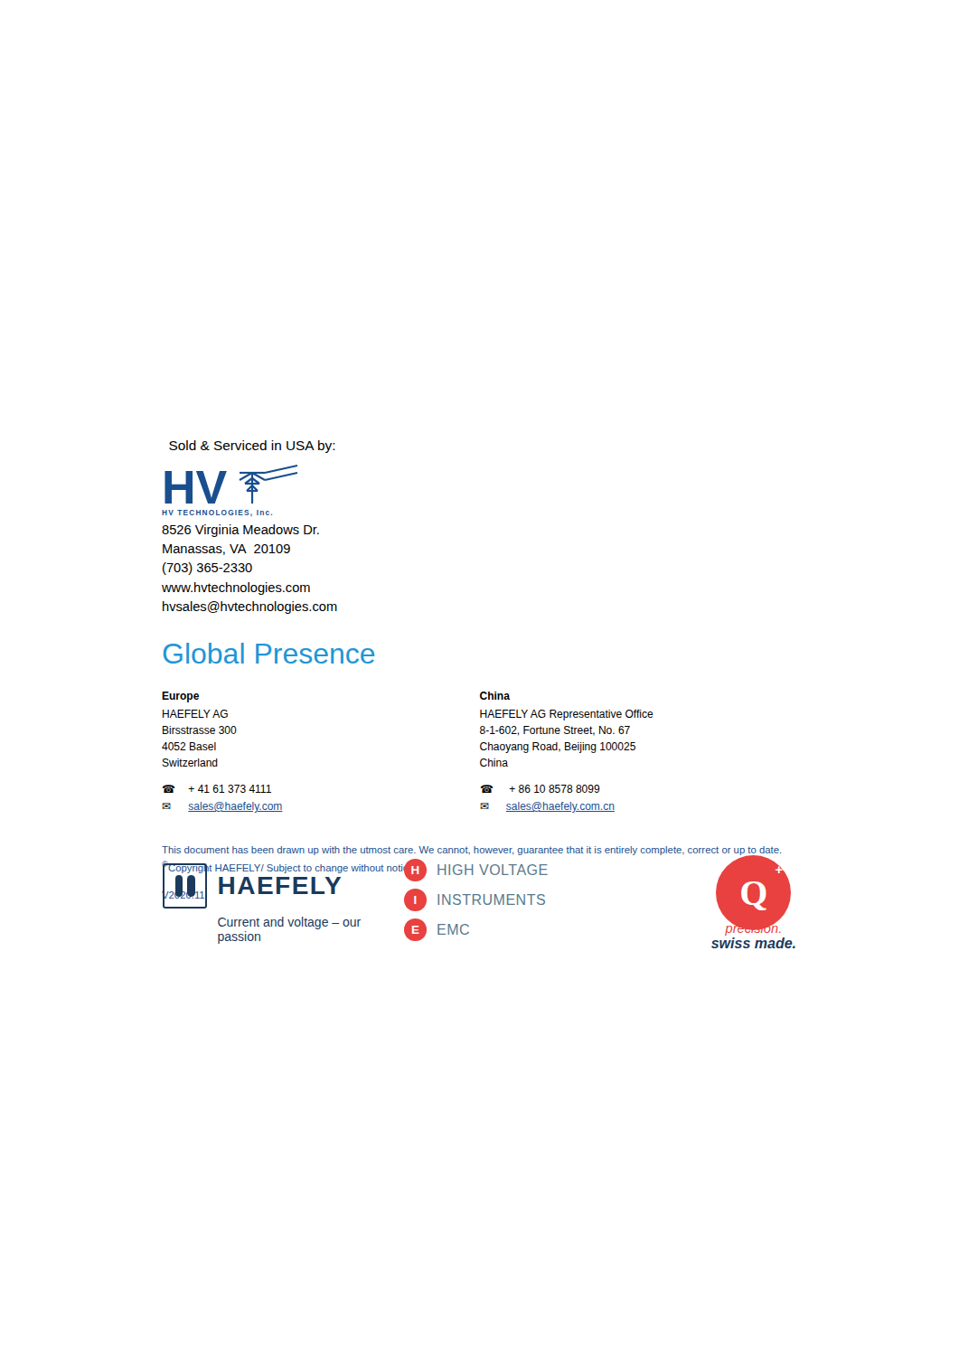Sold & Serviced in USA by:
HV
HV TECHNOLOGIES, Inc.
8526 Virginia Meadows Dr.
Manassas, VA 20109
(703) 365-2330
www.hvtechnologies.com
hvsales@hvtechnologies.com
Global Presence
| Europe HAEFELY AG Birsstrasse 300 4052 Basel Switzerland ☎ + 41 61 373 4111 ✉ sales@haefely.com | China HAEFELY AG Representative Office 8-1-602, Fortune Street, No. 67 Chaoyang Road, Beijing 100025 China ☎ + 86 10 8578 8099 ✉ sales@haefely.com.cn |
This document has been drawn up with the utmost care. We cannot, however, guarantee that it is entirely complete, correct or up to date.
©Copyright HAEFELY/ Subject to change without notice
V2020.11
| HAEFELY Current and voltage – our passion | H HIGH VOLTAGE I INSTRUMENTS E EMC | + Q precision. swiss made. |